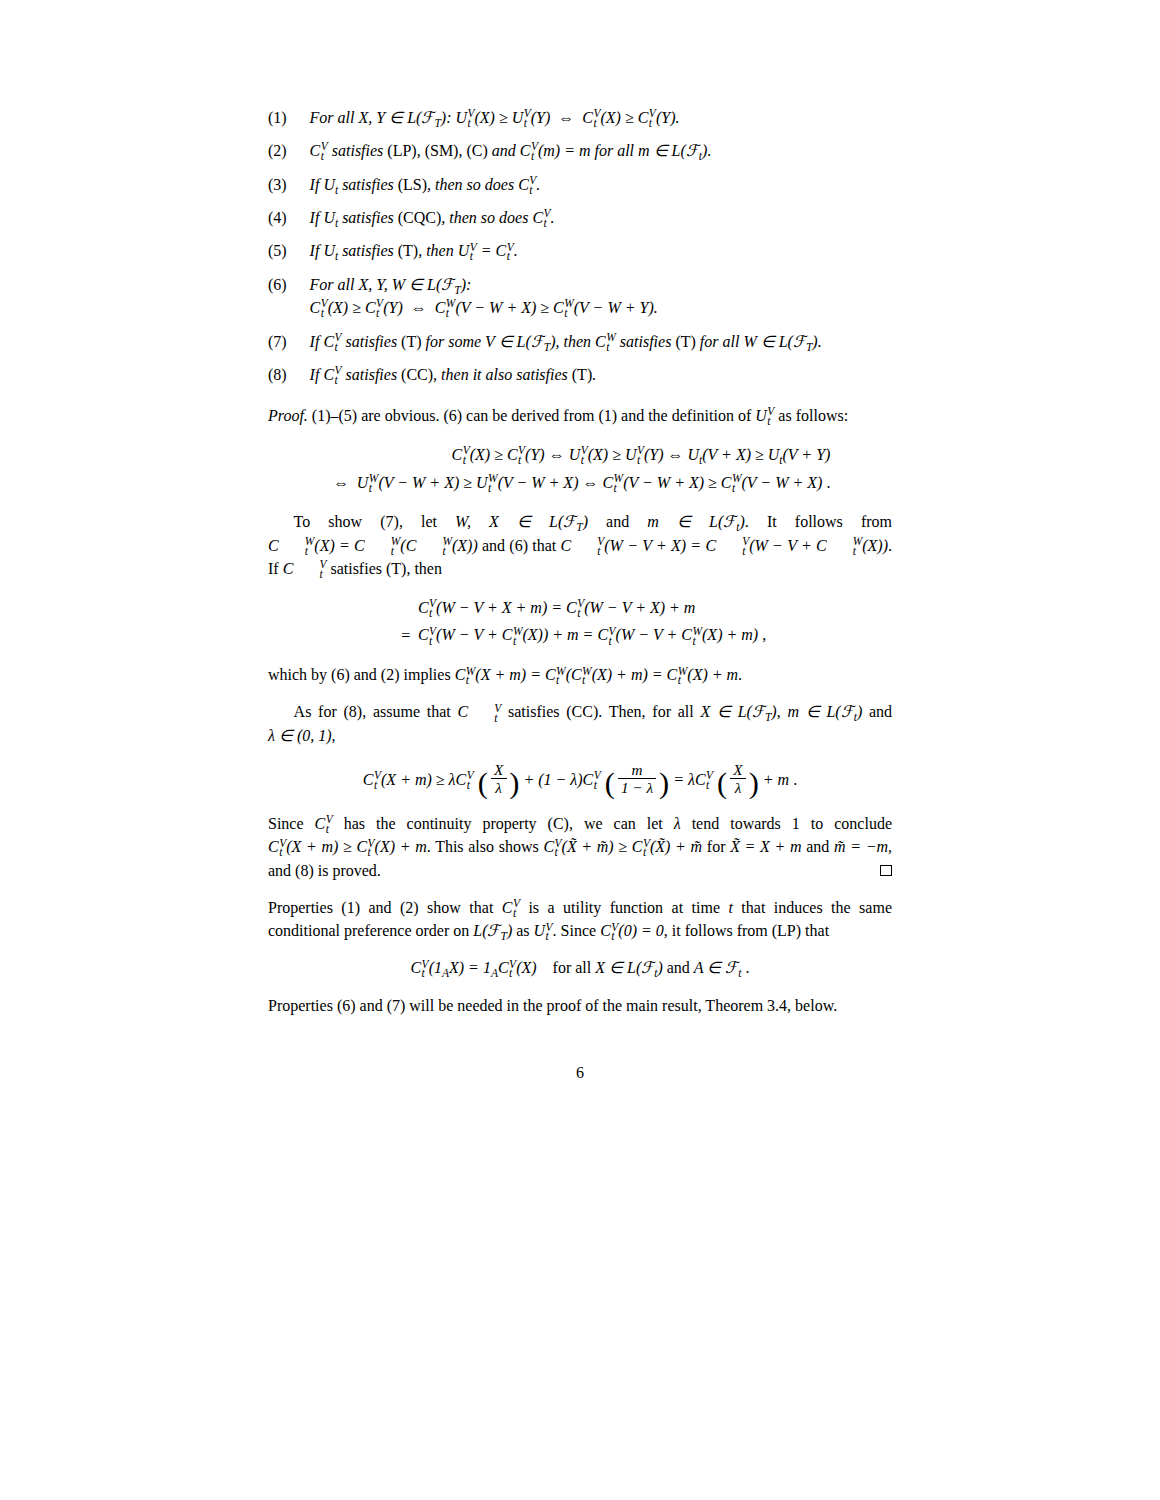(1) For all X, Y ∈ L(ℱT): UVt(X) ≥ UVt(Y) ⇔ CVt(X) ≥ CVt(Y).
(2) CVt satisfies (LP), (SM), (C) and CVt(m) = m for all m ∈ L(ℱt).
(3) If Ut satisfies (LS), then so does CVt.
(4) If Ut satisfies (CQC), then so does CVt.
(5) If Ut satisfies (T), then UVt = CVt.
(6) For all X, Y, W ∈ L(ℱT): CVt(X) ≥ CVt(Y) ⇔ CWt(V − W + X) ≥ CWt(V − W + Y).
(7) If CVt satisfies (T) for some V ∈ L(ℱT), then CWt satisfies (T) for all W ∈ L(ℱT).
(8) If CVt satisfies (CC), then it also satisfies (T).
Proof. (1)–(5) are obvious. (6) can be derived from (1) and the definition of UVt as follows:
CVt(X) ≥ CVt(Y) ⇔ UVt(X) ≥ UVt(Y) ⇔ Ut(V + X) ≥ Ut(V + Y)
⇔
UWt(V − W + X) ≥ UWt(V − W + X) ⇔ CWt(V − W + X) ≥ CWt(V − W + X) .
To show (7), let W, X ∈ L(ℱT) and m ∈ L(ℱt). It follows from CWt(X) = CWt(CWt(X)) and (6) that CVt(W − V + X) = CVt(W − V + CWt(X)). If CVt satisfies (T), then
CVt(W − V + X + m) = CVt(W − V + X) + m
=
CVt(W − V + CWt(X)) + m = CVt(W − V + CWt(X) + m) ,
which by (6) and (2) implies CWt(X + m) = CWt(CWt(X) + m) = CWt(X) + m.
As for (8), assume that CVt satisfies (CC). Then, for all X ∈ L(ℱT), m ∈ L(ℱt) and λ ∈ (0, 1),
CVt(X + m) ≥ λCVt (Xλ) + (1 − λ)CVt (m 1 − λ) = λCVt (Xλ) + m .
Since CVt has the continuity property (C), we can let λ tend towards 1 to conclude CVt(X + m) ≥ CVt(X) + m. This also shows CVt(X̃ + m̃) ≥ CVt(X̃) + m̃ for X̃ = X + m and m̃ = −m, and (8) is proved.
Properties (1) and (2) show that CVt is a utility function at time t that induces the same conditional preference order on L(ℱT) as UVt. Since CVt(0) = 0, it follows from (LP) that
CVt(1AX) = 1ACVt(X) for all X ∈ L(ℱt) and A ∈ ℱt .
Properties (6) and (7) will be needed in the proof of the main result, Theorem 3.4, below.
6